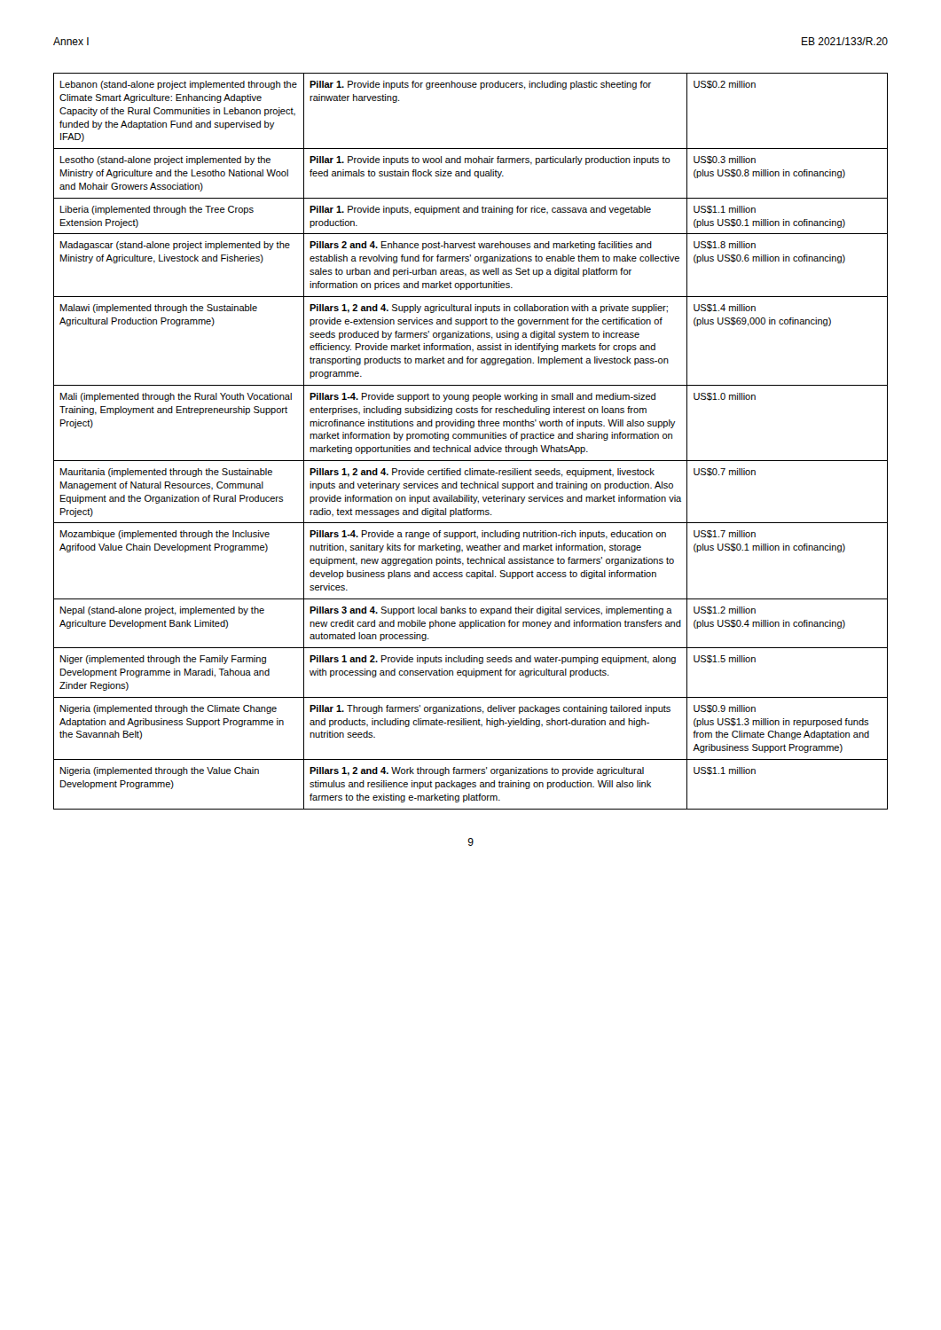Annex I
EB 2021/133/R.20
| Lebanon (stand-alone project implemented through the Climate Smart Agriculture: Enhancing Adaptive Capacity of the Rural Communities in Lebanon project, funded by the Adaptation Fund and supervised by IFAD) | Pillar 1. Provide inputs for greenhouse producers, including plastic sheeting for rainwater harvesting. | US$0.2 million |
| Lesotho (stand-alone project implemented by the Ministry of Agriculture and the Lesotho National Wool and Mohair Growers Association) | Pillar 1. Provide inputs to wool and mohair farmers, particularly production inputs to feed animals to sustain flock size and quality. | US$0.3 million (plus US$0.8 million in cofinancing) |
| Liberia (implemented through the Tree Crops Extension Project) | Pillar 1. Provide inputs, equipment and training for rice, cassava and vegetable production. | US$1.1 million (plus US$0.1 million in cofinancing) |
| Madagascar (stand-alone project implemented by the Ministry of Agriculture, Livestock and Fisheries) | Pillars 2 and 4. Enhance post-harvest warehouses and marketing facilities and establish a revolving fund for farmers' organizations to enable them to make collective sales to urban and peri-urban areas, as well as Set up a digital platform for information on prices and market opportunities. | US$1.8 million (plus US$0.6 million in cofinancing) |
| Malawi (implemented through the Sustainable Agricultural Production Programme) | Pillars 1, 2 and 4. Supply agricultural inputs in collaboration with a private supplier; provide e-extension services and support to the government for the certification of seeds produced by farmers' organizations, using a digital system to increase efficiency. Provide market information, assist in identifying markets for crops and transporting products to market and for aggregation. Implement a livestock pass-on programme. | US$1.4 million (plus US$69,000 in cofinancing) |
| Mali (implemented through the Rural Youth Vocational Training, Employment and Entrepreneurship Support Project) | Pillars 1-4. Provide support to young people working in small and medium-sized enterprises, including subsidizing costs for rescheduling interest on loans from microfinance institutions and providing three months' worth of inputs. Will also supply market information by promoting communities of practice and sharing information on marketing opportunities and technical advice through WhatsApp. | US$1.0 million |
| Mauritania (implemented through the Sustainable Management of Natural Resources, Communal Equipment and the Organization of Rural Producers Project) | Pillars 1, 2 and 4. Provide certified climate-resilient seeds, equipment, livestock inputs and veterinary services and technical support and training on production. Also provide information on input availability, veterinary services and market information via radio, text messages and digital platforms. | US$0.7 million |
| Mozambique (implemented through the Inclusive Agrifood Value Chain Development Programme) | Pillars 1-4. Provide a range of support, including nutrition-rich inputs, education on nutrition, sanitary kits for marketing, weather and market information, storage equipment, new aggregation points, technical assistance to farmers' organizations to develop business plans and access capital. Support access to digital information services. | US$1.7 million (plus US$0.1 million in cofinancing) |
| Nepal (stand-alone project, implemented by the Agriculture Development Bank Limited) | Pillars 3 and 4. Support local banks to expand their digital services, implementing a new credit card and mobile phone application for money and information transfers and automated loan processing. | US$1.2 million (plus US$0.4 million in cofinancing) |
| Niger (implemented through the Family Farming Development Programme in Maradi, Tahoua and Zinder Regions) | Pillars 1 and 2. Provide inputs including seeds and water-pumping equipment, along with processing and conservation equipment for agricultural products. | US$1.5 million |
| Nigeria (implemented through the Climate Change Adaptation and Agribusiness Support Programme in the Savannah Belt) | Pillar 1. Through farmers' organizations, deliver packages containing tailored inputs and products, including climate-resilient, high-yielding, short-duration and high-nutrition seeds. | US$0.9 million (plus US$1.3 million in repurposed funds from the Climate Change Adaptation and Agribusiness Support Programme) |
| Nigeria (implemented through the Value Chain Development Programme) | Pillars 1, 2 and 4. Work through farmers' organizations to provide agricultural stimulus and resilience input packages and training on production. Will also link farmers to the existing e-marketing platform. | US$1.1 million |
9